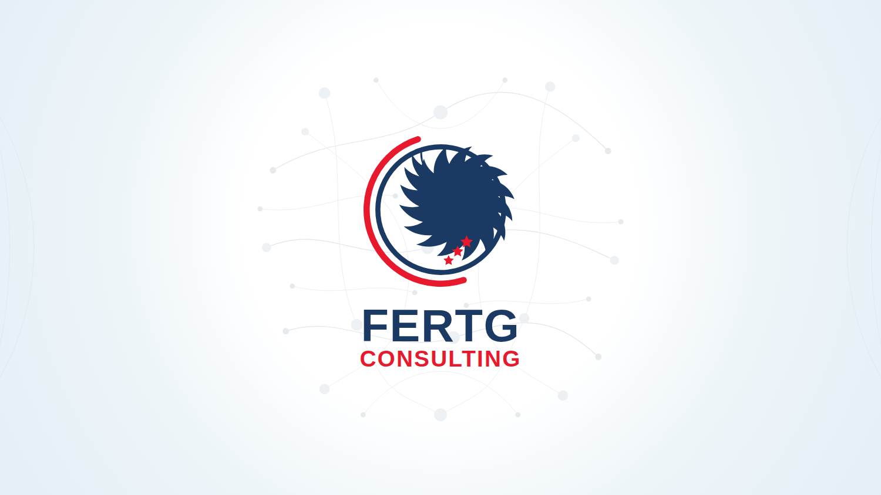FERTG CONSULTING